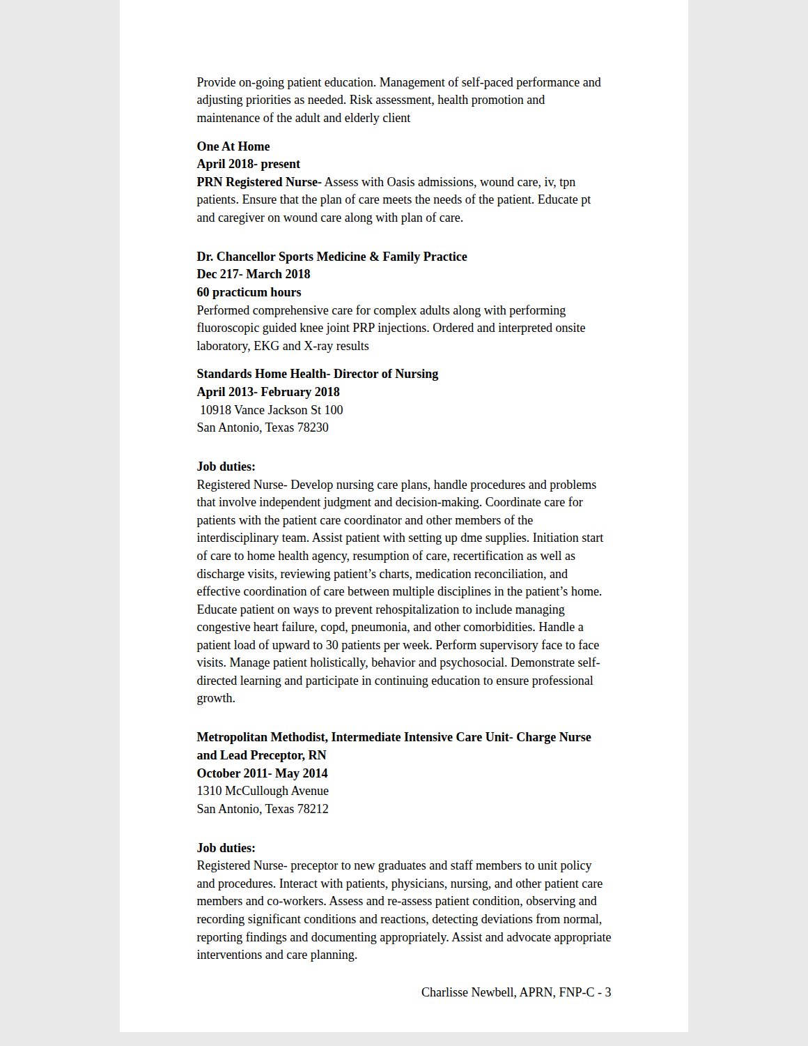Provide on-going patient education. Management of self-paced performance and adjusting priorities as needed. Risk assessment, health promotion and maintenance of the adult and elderly client
One At Home
April 2018- present
PRN Registered Nurse- Assess with Oasis admissions, wound care, iv, tpn patients. Ensure that the plan of care meets the needs of the patient. Educate pt and caregiver on wound care along with plan of care.
Dr. Chancellor Sports Medicine & Family Practice
Dec 217- March 2018
60 practicum hours
Performed comprehensive care for complex adults along with performing fluoroscopic guided knee joint PRP injections. Ordered and interpreted onsite laboratory, EKG and X-ray results
Standards Home Health- Director of Nursing
April 2013- February 2018
10918 Vance Jackson St 100
San Antonio, Texas 78230
Job duties:
Registered Nurse- Develop nursing care plans, handle procedures and problems that involve independent judgment and decision-making. Coordinate care for patients with the patient care coordinator and other members of the interdisciplinary team. Assist patient with setting up dme supplies. Initiation start of care to home health agency, resumption of care, recertification as well as discharge visits, reviewing patient’s charts, medication reconciliation, and effective coordination of care between multiple disciplines in the patient’s home. Educate patient on ways to prevent rehospitalization to include managing congestive heart failure, copd, pneumonia, and other comorbidities. Handle a patient load of upward to 30 patients per week. Perform supervisory face to face visits. Manage patient holistically, behavior and psychosocial. Demonstrate self-directed learning and participate in continuing education to ensure professional growth.
Metropolitan Methodist, Intermediate Intensive Care Unit- Charge Nurse and Lead Preceptor, RN
October 2011- May 2014
1310 McCullough Avenue
San Antonio, Texas 78212
Job duties:
Registered Nurse- preceptor to new graduates and staff members to unit policy and procedures. Interact with patients, physicians, nursing, and other patient care members and co-workers. Assess and re-assess patient condition, observing and recording significant conditions and reactions, detecting deviations from normal, reporting findings and documenting appropriately. Assist and advocate appropriate interventions and care planning.
Charlisse Newbell, APRN, FNP-C - 3